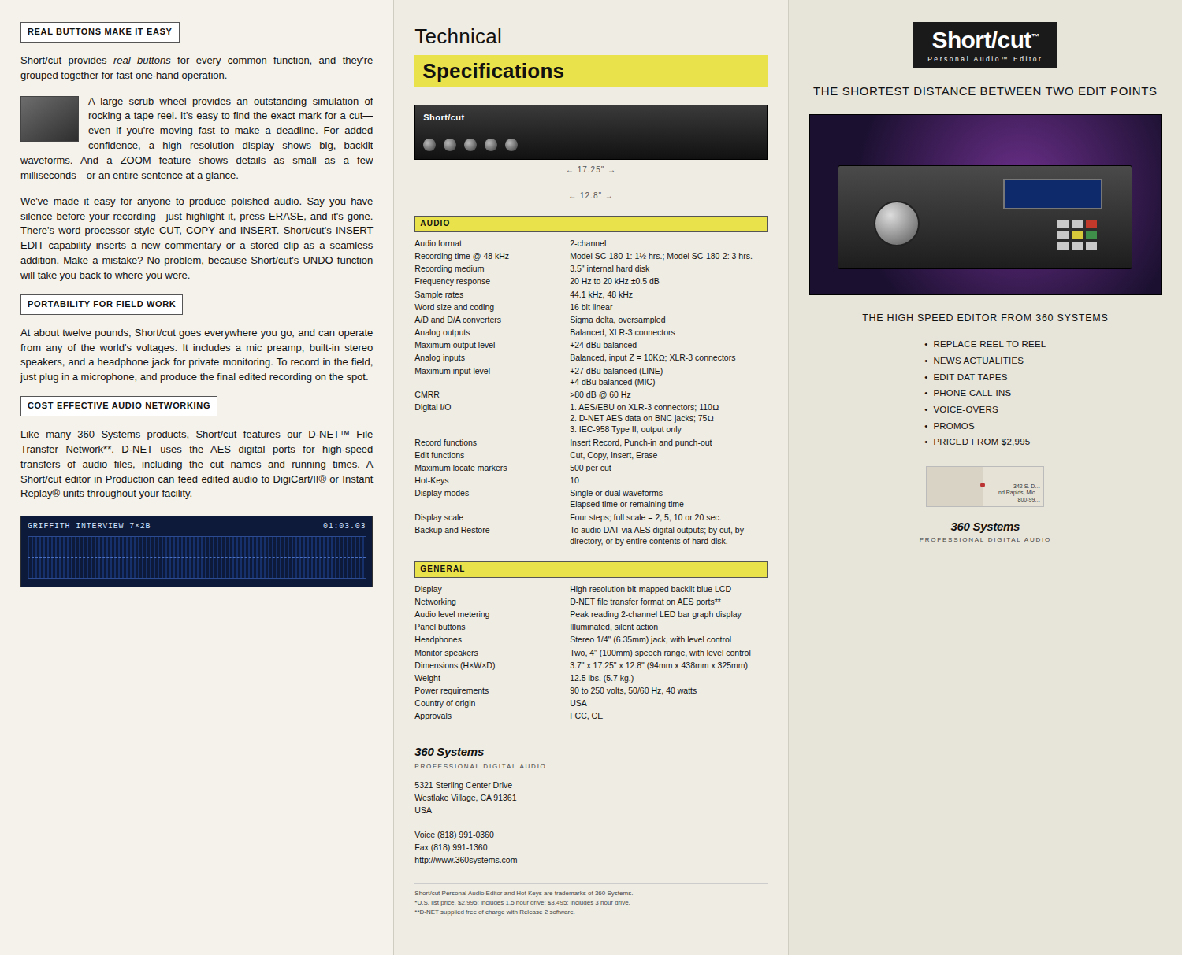Real buttons make it easy
Short/cut provides real buttons for every common function, and they're grouped together for fast one-hand operation.
A large scrub wheel provides an outstanding simulation of rocking a tape reel. It's easy to find the exact mark for a cut—even if you're moving fast to make a deadline. For added confidence, a high resolution display shows big, backlit waveforms. And a ZOOM feature shows details as small as a few milliseconds—or an entire sentence at a glance.
We've made it easy for anyone to produce polished audio. Say you have silence before your recording—just highlight it, press ERASE, and it's gone. There's word processor style CUT, COPY and INSERT. Short/cut's INSERT EDIT capability inserts a new commentary or a stored clip as a seamless addition. Make a mistake? No problem, because Short/cut's UNDO function will take you back to where you were.
Portability for field work
At about twelve pounds, Short/cut goes everywhere you go, and can operate from any of the world's voltages. It includes a mic preamp, built-in stereo speakers, and a headphone jack for private monitoring. To record in the field, just plug in a microphone, and produce the final edited recording on the spot.
Cost effective audio networking
Like many 360 Systems products, Short/cut features our D-NET™ File Transfer Network**. D-NET uses the AES digital ports for high-speed transfers of audio files, including the cut names and running times. A Short/cut editor in Production can feed edited audio to DigiCart/II® or Instant Replay® units throughout your facility.
GRIFFITH INTERVIEW 7×2B 01:03.03
TechnicalSpecifications
Short/cut
← 17.25" →
← 12.8" →
AUDIO
| Audio format | 2-channel |
| Recording time @ 48 kHz | Model SC-180-1: 1½ hrs.; Model SC-180-2: 3 hrs. |
| Recording medium | 3.5" internal hard disk |
| Frequency response | 20 Hz to 20 kHz ±0.5 dB |
| Sample rates | 44.1 kHz, 48 kHz |
| Word size and coding | 16 bit linear |
| A/D and D/A converters | Sigma delta, oversampled |
| Analog outputs | Balanced, XLR-3 connectors |
| Maximum output level | +24 dBu balanced |
| Analog inputs | Balanced, input Z = 10KΩ; XLR-3 connectors |
| Maximum input level | +27 dBu balanced (LINE) +4 dBu balanced (MIC) |
| CMRR | >80 dB @ 60 Hz |
| Digital I/O | 1. AES/EBU on XLR-3 connectors; 110Ω 2. D-NET AES data on BNC jacks; 75Ω 3. IEC-958 Type II, output only |
| Record functions | Insert Record, Punch-in and punch-out |
| Edit functions | Cut, Copy, Insert, Erase |
| Maximum locate markers | 500 per cut |
| Hot-Keys | 10 |
| Display modes | Single or dual waveforms Elapsed time or remaining time |
| Display scale | Four steps; full scale = 2, 5, 10 or 20 sec. |
| Backup and Restore | To audio DAT via AES digital outputs; by cut, by directory, or by entire contents of hard disk. |
GENERAL
| Display | High resolution bit-mapped backlit blue LCD |
| Networking | D-NET file transfer format on AES ports** |
| Audio level metering | Peak reading 2-channel LED bar graph display |
| Panel buttons | Illuminated, silent action |
| Headphones | Stereo 1/4" (6.35mm) jack, with level control |
| Monitor speakers | Two, 4" (100mm) speech range, with level control |
| Dimensions (H×W×D) | 3.7" x 17.25" x 12.8" (94mm x 438mm x 325mm) |
| Weight | 12.5 lbs. (5.7 kg.) |
| Power requirements | 90 to 250 volts, 50/60 Hz, 40 watts |
| Country of origin | USA |
| Approvals | FCC, CE |
360 Systems
Professional Digital Audio
5321 Sterling Center Drive
Westlake Village, CA 91361
USA
Voice (818) 991-0360
Fax (818) 991-1360
http://www.360systems.com
Short/cut Personal Audio Editor and Hot Keys are trademarks of 360 Systems.
*U.S. list price, $2,995: includes 1.5 hour drive; $3,495: includes 3 hour drive.
**D-NET supplied free of charge with Release 2 software.
Short/cut™
Personal Audio™ Editor
THE SHORTEST DISTANCE BETWEEN TWO EDIT POINTS
THE HIGH SPEED EDITOR FROM 360 SYSTEMS
REPLACE REEL TO REEL
NEWS ACTUALITIES
EDIT DAT TAPES
PHONE CALL-INS
VOICE-OVERS
PROMOS
PRICED FROM $2,995
342 S. D…
nd Rapids, Mic…
800-99…
360 Systems
Professional Digital Audio